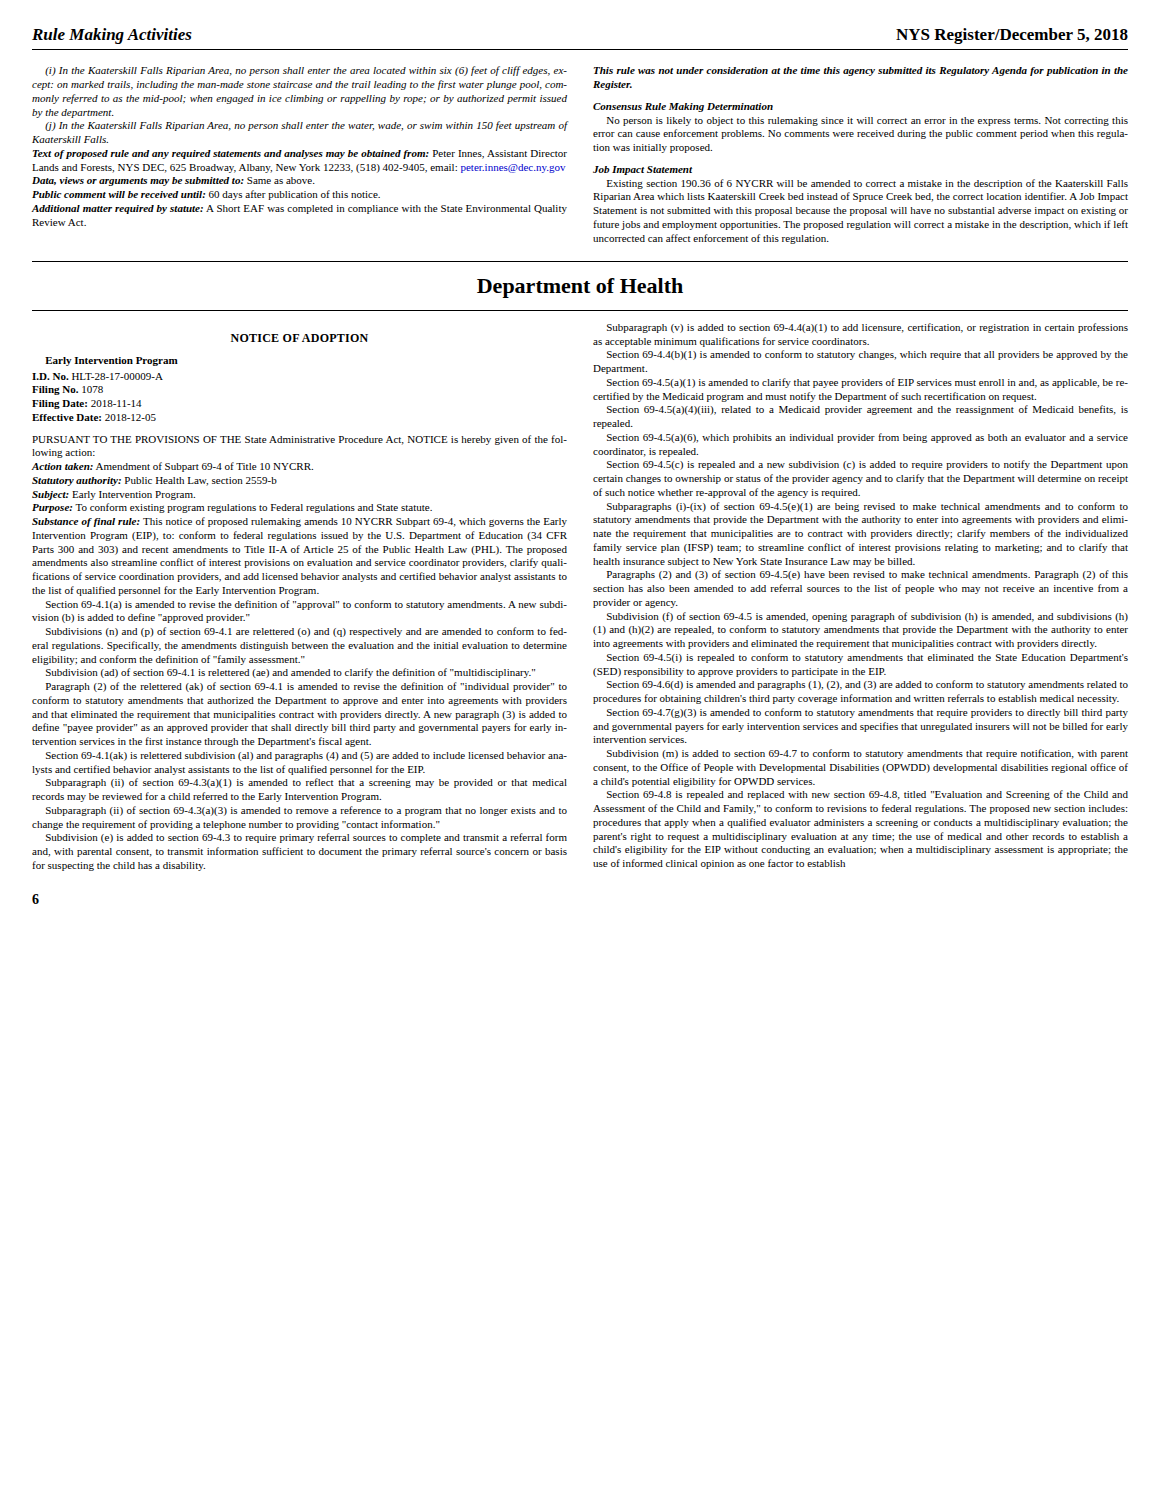Rule Making Activities
NYS Register/December 5, 2018
(i) In the Kaaterskill Falls Riparian Area, no person shall enter the area located within six (6) feet of cliff edges, except: on marked trails, including the man-made stone staircase and the trail leading to the first water plunge pool, commonly referred to as the mid-pool; when engaged in ice climbing or rappelling by rope; or by authorized permit issued by the department.
(j) In the Kaaterskill Falls Riparian Area, no person shall enter the water, wade, or swim within 150 feet upstream of Kaaterskill Falls.
Text of proposed rule and any required statements and analyses may be obtained from: Peter Innes, Assistant Director Lands and Forests, NYS DEC, 625 Broadway, Albany, New York 12233, (518) 402-9405, email: peter.innes@dec.ny.gov
Data, views or arguments may be submitted to: Same as above.
Public comment will be received until: 60 days after publication of this notice.
Additional matter required by statute: A Short EAF was completed in compliance with the State Environmental Quality Review Act.
This rule was not under consideration at the time this agency submitted its Regulatory Agenda for publication in the Register.
Consensus Rule Making Determination
No person is likely to object to this rulemaking since it will correct an error in the express terms. Not correcting this error can cause enforcement problems. No comments were received during the public comment period when this regulation was initially proposed.
Job Impact Statement
Existing section 190.36 of 6 NYCRR will be amended to correct a mistake in the description of the Kaaterskill Falls Riparian Area which lists Kaaterskill Creek bed instead of Spruce Creek bed, the correct location identifier. A Job Impact Statement is not submitted with this proposal because the proposal will have no substantial adverse impact on existing or future jobs and employment opportunities. The proposed regulation will correct a mistake in the description, which if left uncorrected can affect enforcement of this regulation.
Department of Health
NOTICE OF ADOPTION
Early Intervention Program
I.D. No. HLT-28-17-00009-A
Filing No. 1078
Filing Date: 2018-11-14
Effective Date: 2018-12-05
PURSUANT TO THE PROVISIONS OF THE State Administrative Procedure Act, NOTICE is hereby given of the following action:
Action taken: Amendment of Subpart 69-4 of Title 10 NYCRR.
Statutory authority: Public Health Law, section 2559-b
Subject: Early Intervention Program.
Purpose: To conform existing program regulations to Federal regulations and State statute.
Substance of final rule: This notice of proposed rulemaking amends 10 NYCRR Subpart 69-4, which governs the Early Intervention Program (EIP), to: conform to federal regulations issued by the U.S. Department of Education (34 CFR Parts 300 and 303) and recent amendments to Title II-A of Article 25 of the Public Health Law (PHL). The proposed amendments also streamline conflict of interest provisions on evaluation and service coordinator providers, clarify qualifications of service coordination providers, and add licensed behavior analysts and certified behavior analyst assistants to the list of qualified personnel for the Early Intervention Program.
Section 69-4.1(a) is amended to revise the definition of "approval" to conform to statutory amendments. A new subdivision (b) is added to define "approved provider."
Subdivisions (n) and (p) of section 69-4.1 are relettered (o) and (q) respectively and are amended to conform to federal regulations. Specifically, the amendments distinguish between the evaluation and the initial evaluation to determine eligibility; and conform the definition of "family assessment."
Subdivision (ad) of section 69-4.1 is relettered (ae) and amended to clarify the definition of "multidisciplinary."
Paragraph (2) of the relettered (ak) of section 69-4.1 is amended to revise the definition of "individual provider" to conform to statutory amendments that authorized the Department to approve and enter into agreements with providers and that eliminated the requirement that municipalities contract with providers directly. A new paragraph (3) is added to define "payee provider" as an approved provider that shall directly bill third party and governmental payers for early intervention services in the first instance through the Department's fiscal agent.
Section 69-4.1(ak) is relettered subdivision (al) and paragraphs (4) and (5) are added to include licensed behavior analysts and certified behavior analyst assistants to the list of qualified personnel for the EIP.
Subparagraph (ii) of section 69-4.3(a)(1) is amended to reflect that a screening may be provided or that medical records may be reviewed for a child referred to the Early Intervention Program.
Subparagraph (ii) of section 69-4.3(a)(3) is amended to remove a reference to a program that no longer exists and to change the requirement of providing a telephone number to providing "contact information."
Subdivision (e) is added to section 69-4.3 to require primary referral sources to complete and transmit a referral form and, with parental consent, to transmit information sufficient to document the primary referral source's concern or basis for suspecting the child has a disability.
Subparagraph (v) is added to section 69-4.4(a)(1) to add licensure, certification, or registration in certain professions as acceptable minimum qualifications for service coordinators.
Section 69-4.4(b)(1) is amended to conform to statutory changes, which require that all providers be approved by the Department.
Section 69-4.5(a)(1) is amended to clarify that payee providers of EIP services must enroll in and, as applicable, be recertified by the Medicaid program and must notify the Department of such recertification on request.
Section 69-4.5(a)(4)(iii), related to a Medicaid provider agreement and the reassignment of Medicaid benefits, is repealed.
Section 69-4.5(a)(6), which prohibits an individual provider from being approved as both an evaluator and a service coordinator, is repealed.
Section 69-4.5(c) is repealed and a new subdivision (c) is added to require providers to notify the Department upon certain changes to ownership or status of the provider agency and to clarify that the Department will determine on receipt of such notice whether re-approval of the agency is required.
Subparagraphs (i)-(ix) of section 69-4.5(e)(1) are being revised to make technical amendments and to conform to statutory amendments that provide the Department with the authority to enter into agreements with providers and eliminate the requirement that municipalities are to contract with providers directly; clarify members of the individualized family service plan (IFSP) team; to streamline conflict of interest provisions relating to marketing; and to clarify that health insurance subject to New York State Insurance Law may be billed.
Paragraphs (2) and (3) of section 69-4.5(e) have been revised to make technical amendments. Paragraph (2) of this section has also been amended to add referral sources to the list of people who may not receive an incentive from a provider or agency.
Subdivision (f) of section 69-4.5 is amended, opening paragraph of subdivision (h) is amended, and subdivisions (h)(1) and (h)(2) are repealed, to conform to statutory amendments that provide the Department with the authority to enter into agreements with providers and eliminated the requirement that municipalities contract with providers directly.
Section 69-4.5(i) is repealed to conform to statutory amendments that eliminated the State Education Department's (SED) responsibility to approve providers to participate in the EIP.
Section 69-4.6(d) is amended and paragraphs (1), (2), and (3) are added to conform to statutory amendments related to procedures for obtaining children's third party coverage information and written referrals to establish medical necessity.
Section 69-4.7(g)(3) is amended to conform to statutory amendments that require providers to directly bill third party and governmental payers for early intervention services and specifies that unregulated insurers will not be billed for early intervention services.
Subdivision (m) is added to section 69-4.7 to conform to statutory amendments that require notification, with parent consent, to the Office of People with Developmental Disabilities (OPWDD) developmental disabilities regional office of a child's potential eligibility for OPWDD services.
Section 69-4.8 is repealed and replaced with new section 69-4.8, titled "Evaluation and Screening of the Child and Assessment of the Child and Family," to conform to revisions to federal regulations. The proposed new section includes: procedures that apply when a qualified evaluator administers a screening or conducts a multidisciplinary evaluation; the parent's right to request a multidisciplinary evaluation at any time; the use of medical and other records to establish a child's eligibility for the EIP without conducting an evaluation; when a multidisciplinary assessment is appropriate; the use of informed clinical opinion as one factor to establish
6